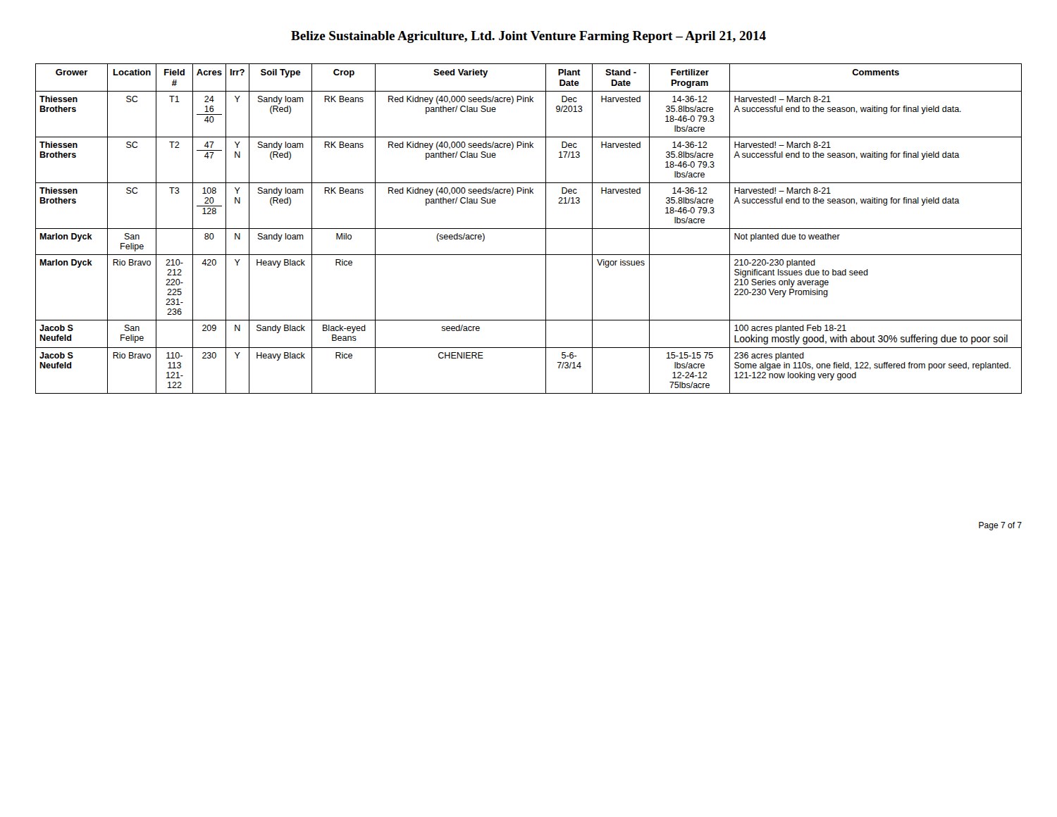Belize Sustainable Agriculture, Ltd. Joint Venture Farming Report – April 21, 2014
| Grower | Location | Field # | Acres | Irr? | Soil Type | Crop | Seed Variety | Plant Date | Stand - Date | Fertilizer Program | Comments |
| --- | --- | --- | --- | --- | --- | --- | --- | --- | --- | --- | --- |
| Thiessen Brothers | SC | T1 | 24 16 40 | Y | Sandy loam (Red) | RK Beans | Red Kidney (40,000 seeds/acre) Pink panther/ Clau Sue | Dec 9/2013 | Harvested | 14-36-12 35.8lbs/acre 18-46-0 79.3 lbs/acre | Harvested! – March 8-21 A successful end to the season, waiting for final yield data. |
| Thiessen Brothers | SC | T2 | 47 47 | Y N | Sandy loam (Red) | RK Beans | Red Kidney (40,000 seeds/acre) Pink panther/ Clau Sue | Dec 17/13 | Harvested | 14-36-12 35.8lbs/acre 18-46-0 79.3 lbs/acre | Harvested! – March 8-21 A successful end to the season, waiting for final yield data |
| Thiessen Brothers | SC | T3 | 108 20 128 | Y N | Sandy loam (Red) | RK Beans | Red Kidney (40,000 seeds/acre) Pink panther/ Clau Sue | Dec 21/13 | Harvested | 14-36-12 35.8lbs/acre 18-46-0 79.3 lbs/acre | Harvested! – March 8-21 A successful end to the season, waiting for final yield data |
| Marlon Dyck | San Felipe | | 80 | N | Sandy loam | Milo | (seeds/acre) | | | | Not planted due to weather |
| Marlon Dyck | Rio Bravo | 210-212 220-225 231-236 | 420 | Y | Heavy Black | Rice | | | Vigor issues | | 210-220-230 planted Significant Issues due to bad seed 210 Series only average 220-230 Very Promising |
| Jacob S Neufeld | San Felipe | | 209 | N | Sandy Black | Black-eyed Beans | seed/acre | | | | 100 acres planted Feb 18-21 Looking mostly good, with about 30% suffering due to poor soil |
| Jacob S Neufeld | Rio Bravo | 110-113 121-122 | 230 | Y | Heavy Black | Rice | CHENIERE | 5-6-7/3/14 | | 15-15-15 75 lbs/acre 12-24-12 75lbs/acre | 236 acres planted Some algae in 110s, one field, 122, suffered from poor seed, replanted. 121-122 now looking very good |
Page 7 of 7